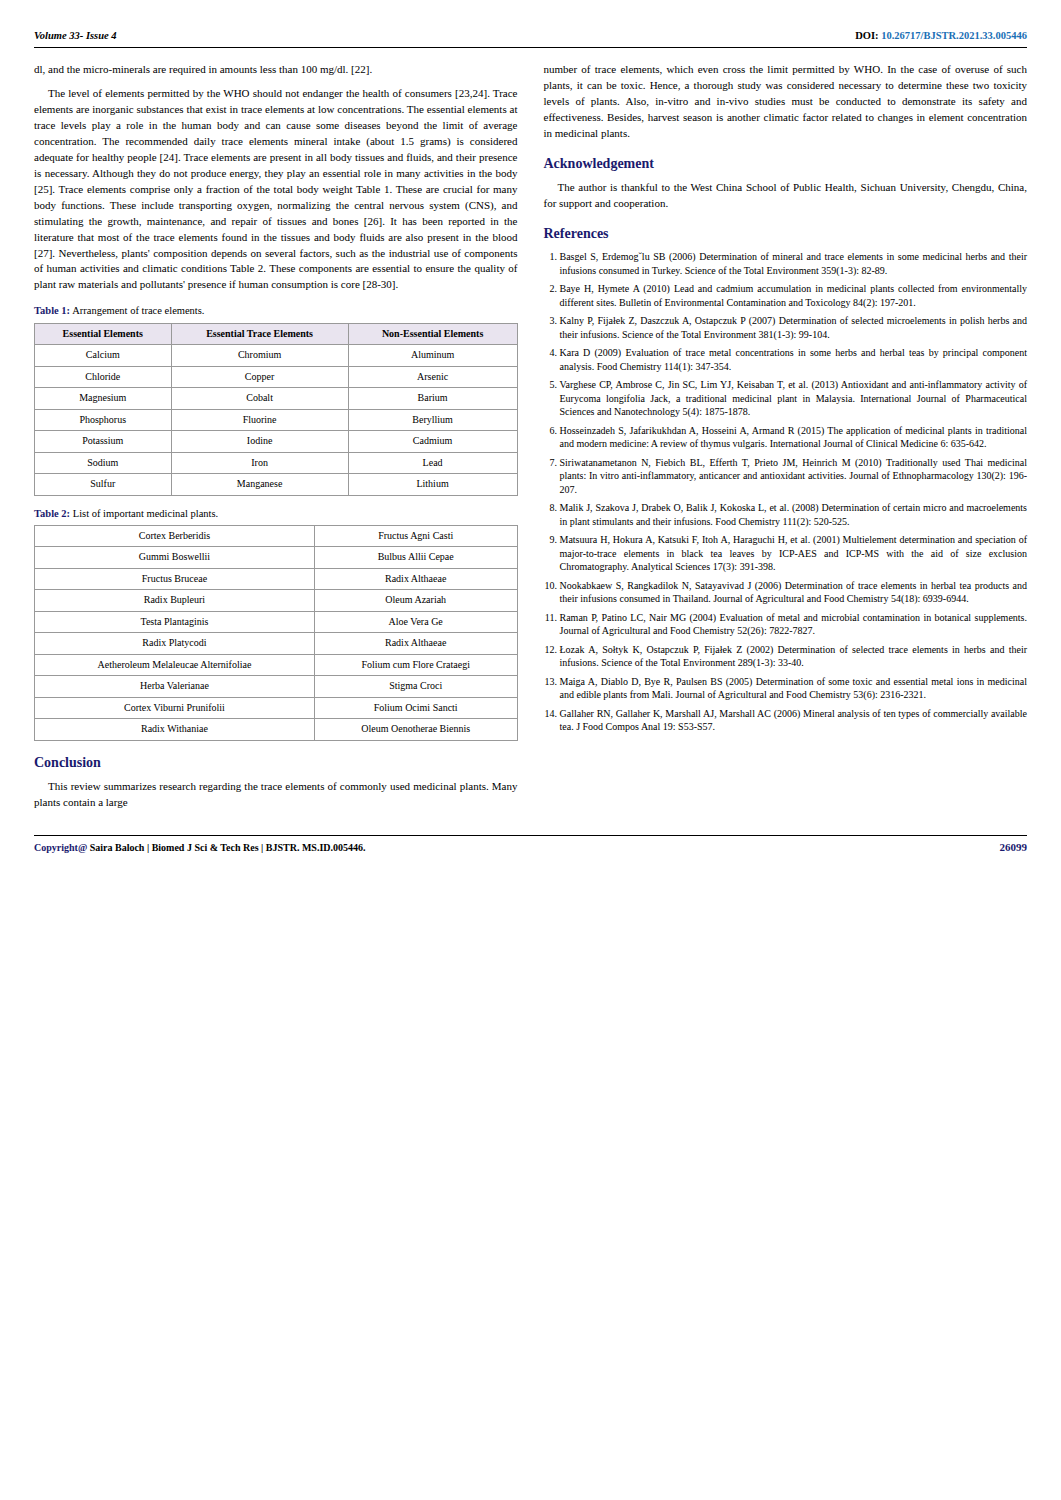Volume 33- Issue 4
DOI: 10.26717/BJSTR.2021.33.005446
dl, and the micro-minerals are required in amounts less than 100 mg/dl. [22].
The level of elements permitted by the WHO should not endanger the health of consumers [23,24]. Trace elements are inorganic substances that exist in trace elements at low concentrations. The essential elements at trace levels play a role in the human body and can cause some diseases beyond the limit of average concentration. The recommended daily trace elements mineral intake (about 1.5 grams) is considered adequate for healthy people [24]. Trace elements are present in all body tissues and fluids, and their presence is necessary. Although they do not produce energy, they play an essential role in many activities in the body [25]. Trace elements comprise only a fraction of the total body weight Table 1. These are crucial for many body functions. These include transporting oxygen, normalizing the central nervous system (CNS), and stimulating the growth, maintenance, and repair of tissues and bones [26]. It has been reported in the literature that most of the trace elements found in the tissues and body fluids are also present in the blood [27]. Nevertheless, plants' composition depends on several factors, such as the industrial use of components of human activities and climatic conditions Table 2. These components are essential to ensure the quality of plant raw materials and pollutants' presence if human consumption is core [28-30].
Table 1: Arrangement of trace elements.
| Essential Elements | Essential Trace Elements | Non-Essential Elements |
| --- | --- | --- |
| Calcium | Chromium | Aluminum |
| Chloride | Copper | Arsenic |
| Magnesium | Cobalt | Barium |
| Phosphorus | Fluorine | Beryllium |
| Potassium | Iodine | Cadmium |
| Sodium | Iron | Lead |
| Sulfur | Manganese | Lithium |
Table 2: List of important medicinal plants.
| Cortex Berberidis | Fructus Agni Casti |
| Gummi Boswellii | Bulbus Allii Cepae |
| Fructus Bruceae | Radix Althaeae |
| Radix Bupleuri | Oleum Azariah |
| Testa Plantaginis | Aloe Vera Ge |
| Radix Platycodi | Radix Althaeae |
| Aetheroleum Melaleucae Alternifoliae | Folium cum Flore Crataegi |
| Herba Valerianae | Stigma Croci |
| Cortex Viburni Prunifolii | Folium Ocimi Sancti |
| Radix Withaniae | Oleum Oenotherae Biennis |
Conclusion
This review summarizes research regarding the trace elements of commonly used medicinal plants. Many plants contain a large
number of trace elements, which even cross the limit permitted by WHO. In the case of overuse of such plants, it can be toxic. Hence, a thorough study was considered necessary to determine these two toxicity levels of plants. Also, in-vitro and in-vivo studies must be conducted to demonstrate its safety and effectiveness. Besides, harvest season is another climatic factor related to changes in element concentration in medicinal plants.
Acknowledgement
The author is thankful to the West China School of Public Health, Sichuan University, Chengdu, China, for support and cooperation.
References
Basgel S, Erdemog˘lu SB (2006) Determination of mineral and trace elements in some medicinal herbs and their infusions consumed in Turkey. Science of the Total Environment 359(1-3): 82-89.
Baye H, Hymete A (2010) Lead and cadmium accumulation in medicinal plants collected from environmentally different sites. Bulletin of Environmental Contamination and Toxicology 84(2): 197-201.
Kalny P, Fijałek Z, Daszczuk A, Ostapczuk P (2007) Determination of selected microelements in polish herbs and their infusions. Science of the Total Environment 381(1-3): 99-104.
Kara D (2009) Evaluation of trace metal concentrations in some herbs and herbal teas by principal component analysis. Food Chemistry 114(1): 347-354.
Varghese CP, Ambrose C, Jin SC, Lim YJ, Keisaban T, et al. (2013) Antioxidant and anti-inflammatory activity of Eurycoma longifolia Jack, a traditional medicinal plant in Malaysia. International Journal of Pharmaceutical Sciences and Nanotechnology 5(4): 1875-1878.
Hosseinzadeh S, Jafarikukhdan A, Hosseini A, Armand R (2015) The application of medicinal plants in traditional and modern medicine: A review of thymus vulgaris. International Journal of Clinical Medicine 6: 635-642.
Siriwatanametanon N, Fiebich BL, Efferth T, Prieto JM, Heinrich M (2010) Traditionally used Thai medicinal plants: In vitro anti-inflammatory, anticancer and antioxidant activities. Journal of Ethnopharmacology 130(2): 196-207.
Malik J, Szakova J, Drabek O, Balik J, Kokoska L, et al. (2008) Determination of certain micro and macroelements in plant stimulants and their infusions. Food Chemistry 111(2): 520-525.
Matsuura H, Hokura A, Katsuki F, Itoh A, Haraguchi H, et al. (2001) Multielement determination and speciation of major-to-trace elements in black tea leaves by ICP-AES and ICP-MS with the aid of size exclusion Chromatography. Analytical Sciences 17(3): 391-398.
Nookabkaew S, Rangkadilok N, Satayavivad J (2006) Determination of trace elements in herbal tea products and their infusions consumed in Thailand. Journal of Agricultural and Food Chemistry 54(18): 6939-6944.
Raman P, Patino LC, Nair MG (2004) Evaluation of metal and microbial contamination in botanical supplements. Journal of Agricultural and Food Chemistry 52(26): 7822-7827.
Łozak A, Sołtyk K, Ostapczuk P, Fijałek Z (2002) Determination of selected trace elements in herbs and their infusions. Science of the Total Environment 289(1-3): 33-40.
Maiga A, Diablo D, Bye R, Paulsen BS (2005) Determination of some toxic and essential metal ions in medicinal and edible plants from Mali. Journal of Agricultural and Food Chemistry 53(6): 2316-2321.
Gallaher RN, Gallaher K, Marshall AJ, Marshall AC (2006) Mineral analysis of ten types of commercially available tea. J Food Compos Anal 19: S53-S57.
Copyright@ Saira Baloch | Biomed J Sci & Tech Res | BJSTR. MS.ID.005446.
26099